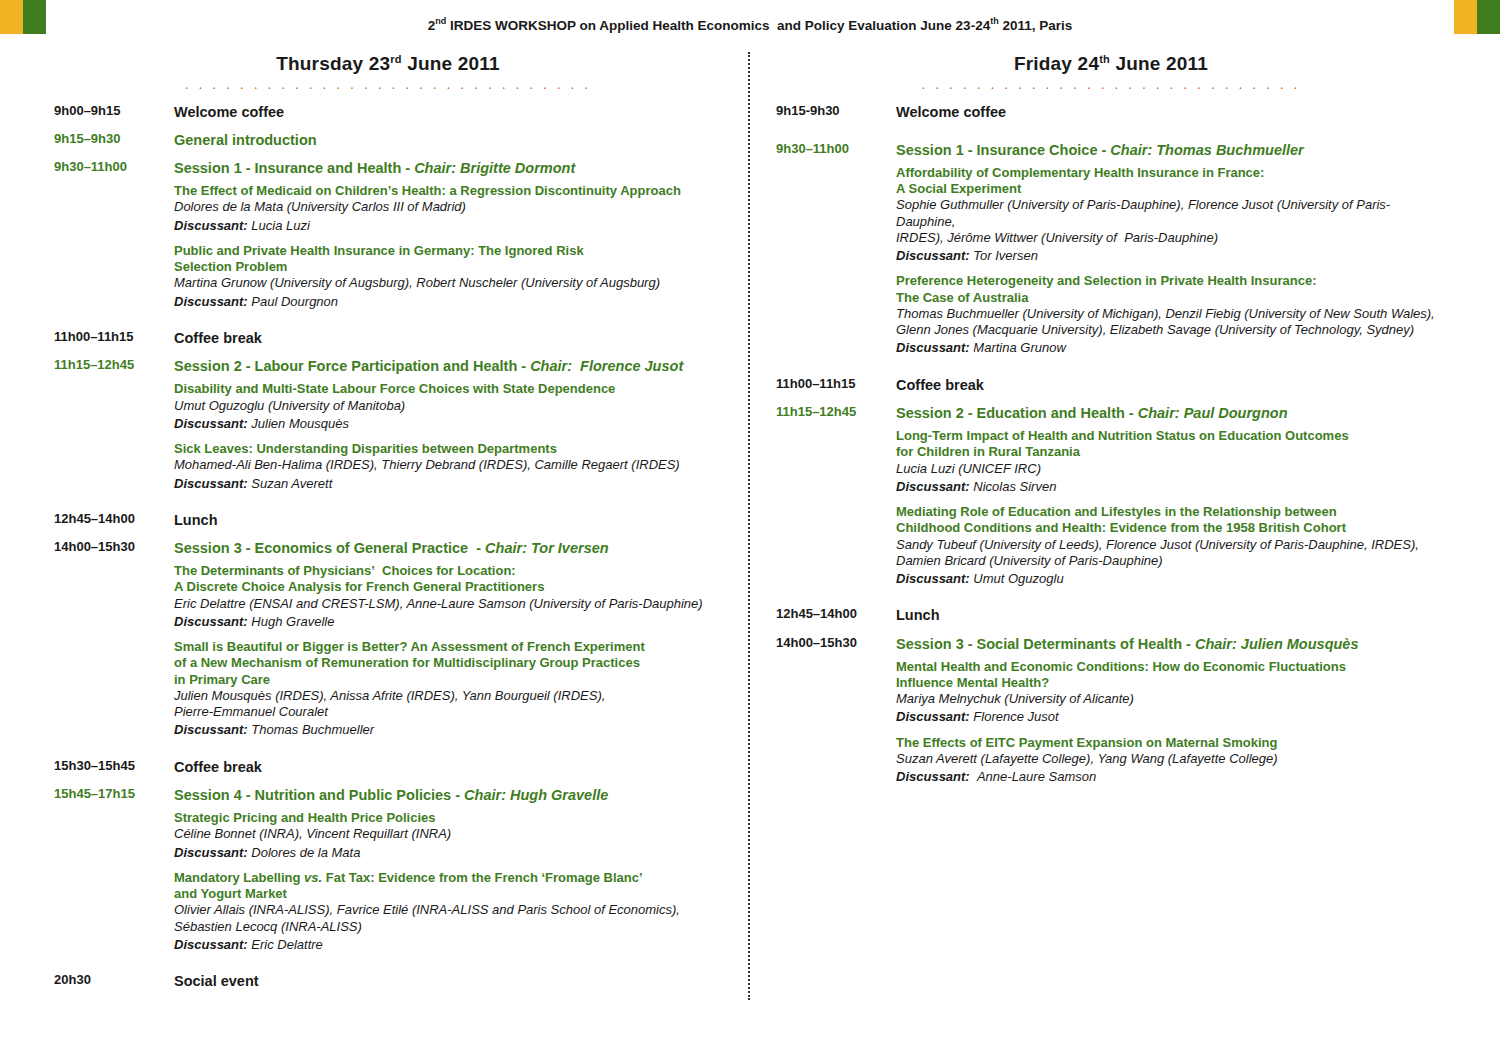2nd IRDES WORKSHOP on Applied Health Economics and Policy Evaluation June 23-24th 2011, Paris
Thursday 23rd June 2011
. . . . . . . . . . . . . . . . . . . . . . . . . . . . . .
| 9h00–9h15 | Welcome coffee |
| 9h15–9h30 | General introduction |
| 9h30–11h00 | Session 1 - Insurance and Health - Chair: Brigitte Dormont The Effect of Medicaid on Children’s Health: a Regression Discontinuity Approach Dolores de la Mata (University Carlos III of Madrid) Discussant: Lucia Luzi Public and Private Health Insurance in Germany: The Ignored Risk Selection Problem Martina Grunow (University of Augsburg), Robert Nuscheler (University of Augsburg) Discussant: Paul Dourgnon |
| 11h00–11h15 | Coffee break |
| 11h15–12h45 | Session 2 - Labour Force Participation and Health - Chair: Florence Jusot Disability and Multi-State Labour Force Choices with State Dependence Umut Oguzoglu (University of Manitoba) Discussant: Julien Mousquès Sick Leaves: Understanding Disparities between Departments Mohamed-Ali Ben-Halima (IRDES), Thierry Debrand (IRDES), Camille Regaert (IRDES) Discussant: Suzan Averett |
| 12h45–14h00 | Lunch |
| 14h00–15h30 | Session 3 - Economics of General Practice - Chair: Tor Iversen The Determinants of Physicians’ Choices for Location: A Discrete Choice Analysis for French General Practitioners Eric Delattre (ENSAI and CREST-LSM), Anne-Laure Samson (University of Paris-Dauphine) Discussant: Hugh Gravelle Small is Beautiful or Bigger is Better? An Assessment of French Experiment of a New Mechanism of Remuneration for Multidisciplinary Group Practices in Primary Care Julien Mousquès (IRDES), Anissa Afrite (IRDES), Yann Bourgueil (IRDES), Pierre-Emmanuel Couralet Discussant: Thomas Buchmueller |
| 15h30–15h45 | Coffee break |
| 15h45–17h15 | Session 4 - Nutrition and Public Policies - Chair: Hugh Gravelle Strategic Pricing and Health Price Policies Céline Bonnet (INRA), Vincent Requillart (INRA) Discussant: Dolores de la Mata Mandatory Labelling vs. Fat Tax: Evidence from the French ‘Fromage Blanc’ and Yogurt Market Olivier Allais (INRA-ALISS), Favrice Etilé (INRA-ALISS and Paris School of Economics), Sébastien Lecocq (INRA-ALISS) Discussant: Eric Delattre |
| 20h30 | Social event |
Friday 24th June 2011
. . . . . . . . . . . . . . . . . . . . . . . . . . . .
| 9h15-9h30 | Welcome coffee |
| 9h30–11h00 | Session 1 - Insurance Choice - Chair: Thomas Buchmueller Affordability of Complementary Health Insurance in France: A Social Experiment Sophie Guthmuller (University of Paris-Dauphine), Florence Jusot (University of Paris-Dauphine, IRDES), Jérôme Wittwer (University of Paris-Dauphine) Discussant: Tor Iversen Preference Heterogeneity and Selection in Private Health Insurance: The Case of Australia Thomas Buchmueller (University of Michigan), Denzil Fiebig (University of New South Wales), Glenn Jones (Macquarie University), Elizabeth Savage (University of Technology, Sydney) Discussant: Martina Grunow |
| 11h00–11h15 | Coffee break |
| 11h15–12h45 | Session 2 - Education and Health - Chair: Paul Dourgnon Long-Term Impact of Health and Nutrition Status on Education Outcomes for Children in Rural Tanzania Lucia Luzi (UNICEF IRC) Discussant: Nicolas Sirven Mediating Role of Education and Lifestyles in the Relationship between Childhood Conditions and Health: Evidence from the 1958 British Cohort Sandy Tubeuf (University of Leeds), Florence Jusot (University of Paris-Dauphine, IRDES), Damien Bricard (University of Paris-Dauphine) Discussant: Umut Oguzoglu |
| 12h45–14h00 | Lunch |
| 14h00–15h30 | Session 3 - Social Determinants of Health - Chair: Julien Mousquès Mental Health and Economic Conditions: How do Economic Fluctuations Influence Mental Health? Mariya Melnychuk (University of Alicante) Discussant: Florence Jusot The Effects of EITC Payment Expansion on Maternal Smoking Suzan Averett (Lafayette College), Yang Wang (Lafayette College) Discussant: Anne-Laure Samson |